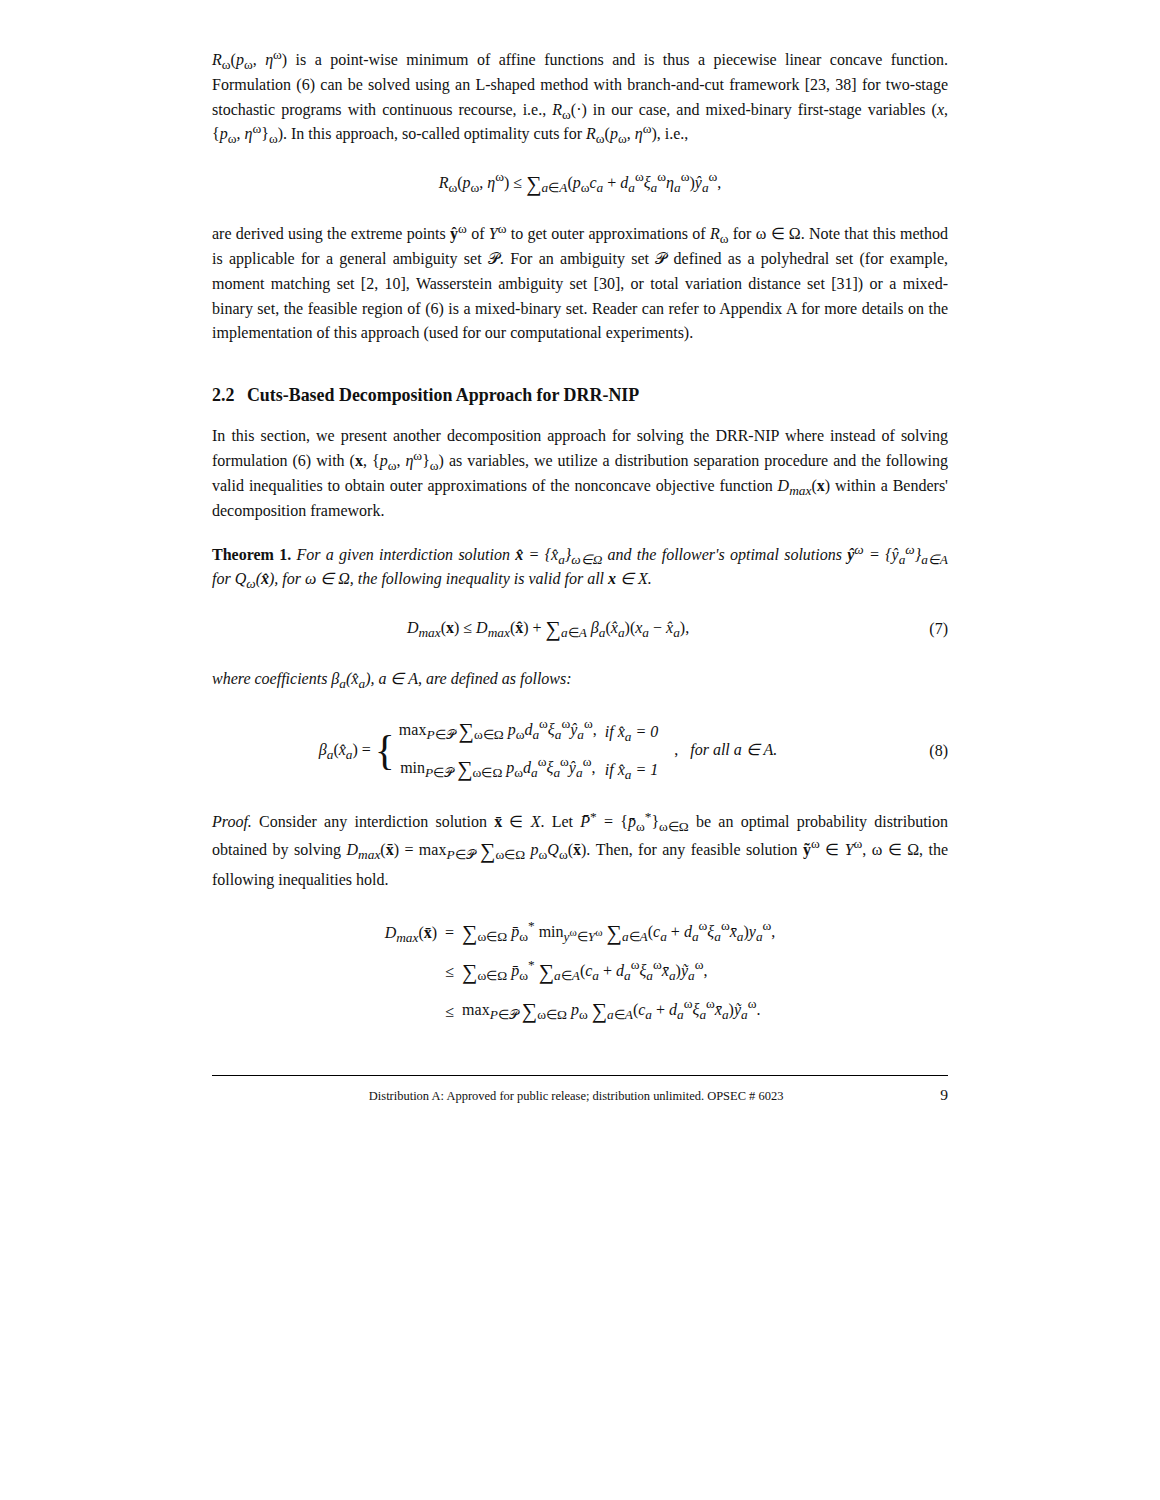Rω(pω, ηω) is a point-wise minimum of affine functions and is thus a piecewise linear concave function. Formulation (6) can be solved using an L-shaped method with branch-and-cut framework [23, 38] for two-stage stochastic programs with continuous recourse, i.e., Rω(·) in our case, and mixed-binary first-stage variables (x, {pω, ηω}ω). In this approach, so-called optimality cuts for Rω(pω, ηω), i.e.,
Rω(pω, ηω) ≤ ∑a∈A(pωca + daωξaωηaω)ŷaω,
are derived using the extreme points ŷω of Yω to get outer approximations of Rω for ω ∈ Ω. Note that this method is applicable for a general ambiguity set 𝒫. For an ambiguity set 𝒫 defined as a polyhedral set (for example, moment matching set [2, 10], Wasserstein ambiguity set [30], or total variation distance set [31]) or a mixed-binary set, the feasible region of (6) is a mixed-binary set. Reader can refer to Appendix A for more details on the implementation of this approach (used for our computational experiments).
2.2 Cuts-Based Decomposition Approach for DRR-NIP
In this section, we present another decomposition approach for solving the DRR-NIP where instead of solving formulation (6) with (x, {pω, ηω}ω) as variables, we utilize a distribution separation procedure and the following valid inequalities to obtain outer approximations of the nonconcave objective function Dmax(x) within a Benders' decomposition framework.
Theorem 1. For a given interdiction solution x̂ = {x̂a}ω∈Ω and the follower's optimal solutions ŷω = {ŷaω}a∈A for Qω(x̂), for ω ∈ Ω, the following inequality is valid for all x ∈ X.
Dmax(x) ≤ Dmax(x̂) + ∑a∈A βa(x̂a)(xa − x̂a),
(7)
where coefficients βa(x̂a), a ∈ A, are defined as follows:
βa(x̂a) = {
| max P ∈𝒫 ∑ ω∈Ω p ω d a ω ξ a ω ŷ a ω , | if x̂ a = 0 |
| min P ∈𝒫 ∑ ω∈Ω p ω d a ω ξ a ω ŷ a ω , | if x̂ a = 1 |
, for all a ∈ A.
(8)
Proof. Consider any interdiction solution x̄ ∈ X. Let P̄* = {p̄ω*}ω∈Ω be an optimal probability distribution obtained by solving Dmax(x̄) = maxP∈𝒫 ∑ω∈Ω pωQω(x̄). Then, for any feasible solution ỹω ∈ Yω, ω ∈ Ω, the following inequalities hold.
| D max ( x̄ ) | = | ∑ ω∈Ω p̄ ω * min y ω ∈ Y ω ∑ a ∈ A ( c a + d a ω ξ a ω x̄ a ) y a ω , |
| | ≤ | ∑ ω∈Ω p̄ ω * ∑ a ∈ A ( c a + d a ω ξ a ω x̄ a ) ỹ a ω , |
| | ≤ | max P ∈𝒫 ∑ ω∈Ω p ω ∑ a ∈ A ( c a + d a ω ξ a ω x̄ a ) ỹ a ω . |
Distribution A: Approved for public release; distribution unlimited. OPSEC # 6023
9